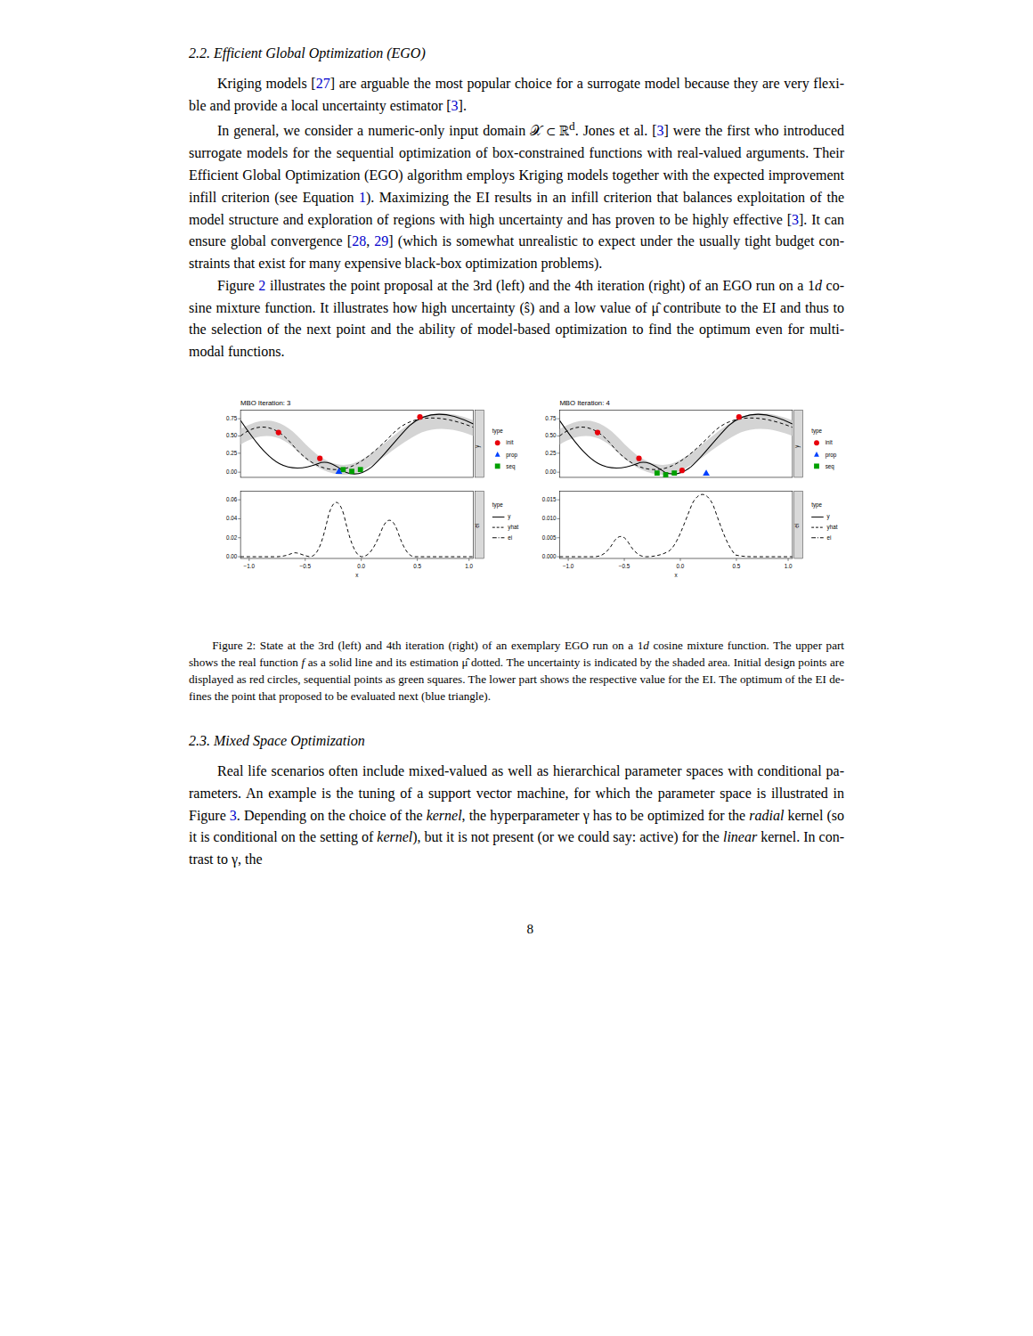2.2. Efficient Global Optimization (EGO)
Kriging models [27] are arguable the most popular choice for a surrogate model because they are very flexible and provide a local uncertainty estimator [3].
In general, we consider a numeric-only input domain 𝒳 ⊂ ℝd. Jones et al. [3] were the first who introduced surrogate models for the sequential optimization of box-constrained functions with real-valued arguments. Their Efficient Global Optimization (EGO) algorithm employs Kriging models together with the expected improvement infill criterion (see Equation 1). Maximizing the EI results in an infill criterion that balances exploitation of the model structure and exploration of regions with high uncertainty and has proven to be highly effective [3]. It can ensure global convergence [28, 29] (which is somewhat unrealistic to expect under the usually tight budget constraints that exist for many expensive black-box optimization problems).
Figure 2 illustrates the point proposal at the 3rd (left) and the 4th iteration (right) of an EGO run on a 1d cosine mixture function. It illustrates how high uncertainty (ŝ) and a low value of μ̂ contribute to the EI and thus to the selection of the next point and the ability of model-based optimization to find the optimum even for multi-modal functions.
MBO Iteration: 3 0.75 0.50 0.25 0.00 y 0.06 0.04 0.02 0.00 ei −1.0 −0.5 0.0 0.5 1.0 x type init prop seq type y yhat ei MBO Iteration: 4 0.75 0.50 0.25 0.00 y 0.015 0.010 0.005 0.000 ei −1.0 −0.5 0.0 0.5 1.0 x type init prop seq type y yhat ei
Figure 2: State at the 3rd (left) and 4th iteration (right) of an exemplary EGO run on a 1d cosine mixture function. The upper part shows the real function f as a solid line and its estimation μ̂ dotted. The uncertainty is indicated by the shaded area. Initial design points are displayed as red circles, sequential points as green squares. The lower part shows the respective value for the EI. The optimum of the EI defines the point that proposed to be evaluated next (blue triangle).
2.3. Mixed Space Optimization
Real life scenarios often include mixed-valued as well as hierarchical parameter spaces with conditional parameters. An example is the tuning of a support vector machine, for which the parameter space is illustrated in Figure 3. Depending on the choice of the kernel, the hyperparameter γ has to be optimized for the radial kernel (so it is conditional on the setting of kernel), but it is not present (or we could say: active) for the linear kernel. In contrast to γ, the
8